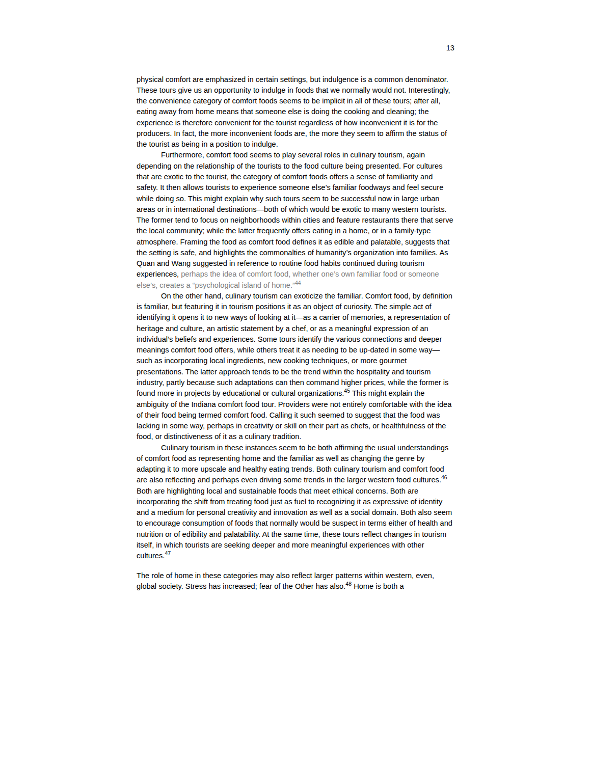13
physical comfort are emphasized in certain settings, but indulgence is a common denominator. These tours give us an opportunity to indulge in foods that we normally would not. Interestingly, the convenience category of comfort foods seems to be implicit in all of these tours; after all, eating away from home means that someone else is doing the cooking and cleaning; the experience is therefore convenient for the tourist regardless of how inconvenient it is for the producers. In fact, the more inconvenient foods are, the more they seem to affirm the status of the tourist as being in a position to indulge.
Furthermore, comfort food seems to play several roles in culinary tourism, again depending on the relationship of the tourists to the food culture being presented. For cultures that are exotic to the tourist, the category of comfort foods offers a sense of familiarity and safety. It then allows tourists to experience someone else’s familiar foodways and feel secure while doing so. This might explain why such tours seem to be successful now in large urban areas or in international destinations—both of which would be exotic to many western tourists. The former tend to focus on neighborhoods within cities and feature restaurants there that serve the local community; while the latter frequently offers eating in a home, or in a family-type atmosphere. Framing the food as comfort food defines it as edible and palatable, suggests that the setting is safe, and highlights the commonalties of humanity’s organization into families. As Quan and Wang suggested in reference to routine food habits continued during tourism experiences, perhaps the idea of comfort food, whether one’s own familiar food or someone else’s, creates a “psychological island of home.”44
On the other hand, culinary tourism can exoticize the familiar. Comfort food, by definition is familiar, but featuring it in tourism positions it as an object of curiosity. The simple act of identifying it opens it to new ways of looking at it—as a carrier of memories, a representation of heritage and culture, an artistic statement by a chef, or as a meaningful expression of an individual’s beliefs and experiences. Some tours identify the various connections and deeper meanings comfort food offers, while others treat it as needing to be up-dated in some way—such as incorporating local ingredients, new cooking techniques, or more gourmet presentations. The latter approach tends to be the trend within the hospitality and tourism industry, partly because such adaptations can then command higher prices, while the former is found more in projects by educational or cultural organizations.45 This might explain the ambiguity of the Indiana comfort food tour. Providers were not entirely comfortable with the idea of their food being termed comfort food. Calling it such seemed to suggest that the food was lacking in some way, perhaps in creativity or skill on their part as chefs, or healthfulness of the food, or distinctiveness of it as a culinary tradition.
Culinary tourism in these instances seem to be both affirming the usual understandings of comfort food as representing home and the familiar as well as changing the genre by adapting it to more upscale and healthy eating trends. Both culinary tourism and comfort food are also reflecting and perhaps even driving some trends in the larger western food cultures.46 Both are highlighting local and sustainable foods that meet ethical concerns. Both are incorporating the shift from treating food just as fuel to recognizing it as expressive of identity and a medium for personal creativity and innovation as well as a social domain. Both also seem to encourage consumption of foods that normally would be suspect in terms either of health and nutrition or of edibility and palatability. At the same time, these tours reflect changes in tourism itself, in which tourists are seeking deeper and more meaningful experiences with other cultures.47
The role of home in these categories may also reflect larger patterns within western, even, global society. Stress has increased; fear of the Other has also.48 Home is both a